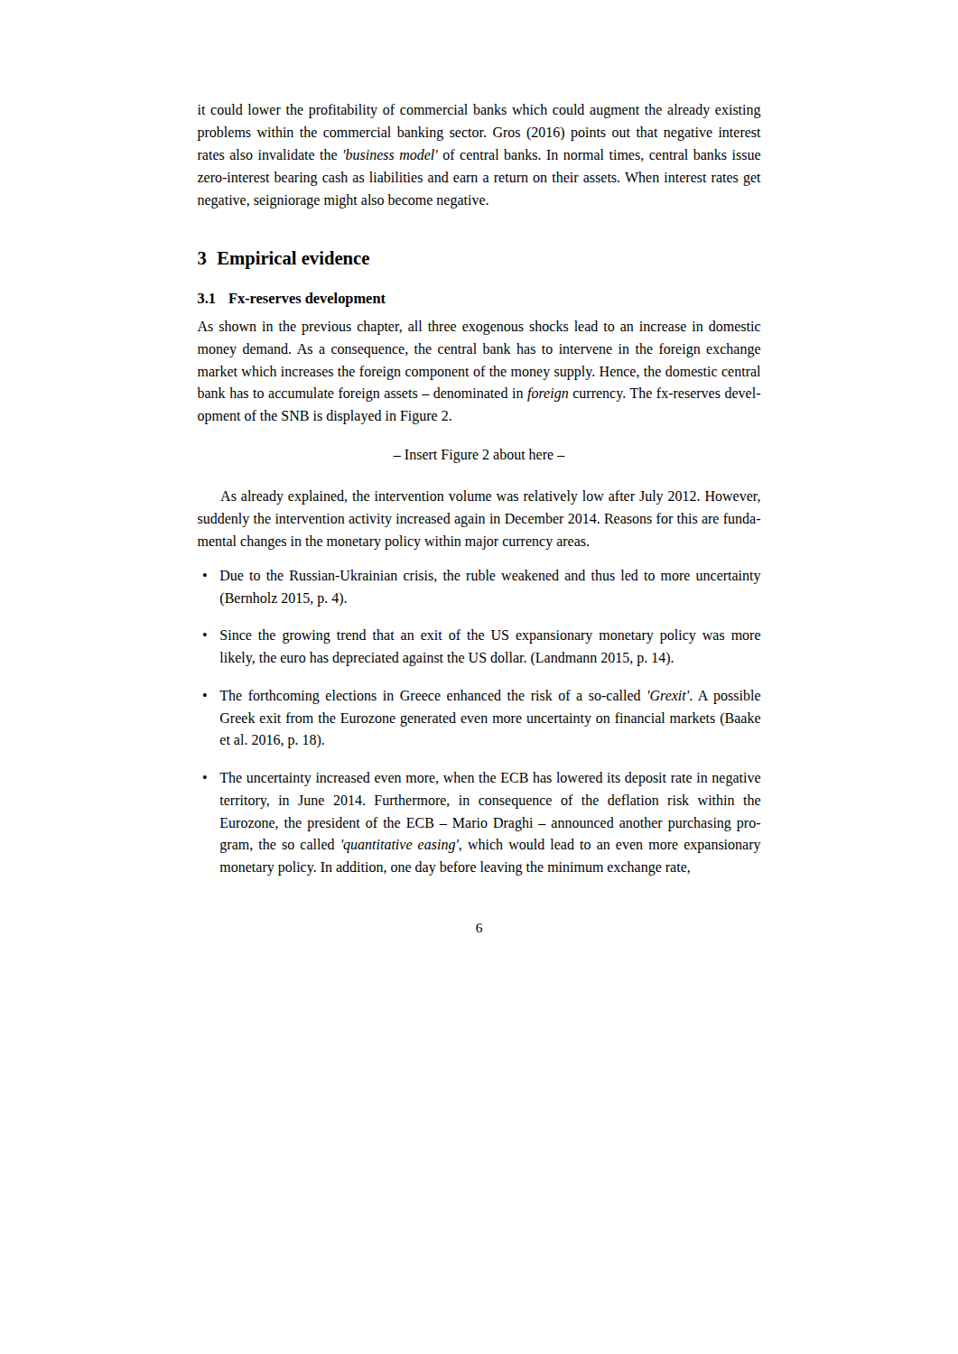it could lower the profitability of commercial banks which could augment the already existing problems within the commercial banking sector. Gros (2016) points out that negative interest rates also invalidate the 'business model' of central banks. In normal times, central banks issue zero-interest bearing cash as liabilities and earn a return on their assets. When interest rates get negative, seigniorage might also become negative.
3 Empirical evidence
3.1 Fx-reserves development
As shown in the previous chapter, all three exogenous shocks lead to an increase in domestic money demand. As a consequence, the central bank has to intervene in the foreign exchange market which increases the foreign component of the money supply. Hence, the domestic central bank has to accumulate foreign assets – denominated in foreign currency. The fx-reserves development of the SNB is displayed in Figure 2.
– Insert Figure 2 about here –
As already explained, the intervention volume was relatively low after July 2012. However, suddenly the intervention activity increased again in December 2014. Reasons for this are fundamental changes in the monetary policy within major currency areas.
Due to the Russian-Ukrainian crisis, the ruble weakened and thus led to more uncertainty (Bernholz 2015, p. 4).
Since the growing trend that an exit of the US expansionary monetary policy was more likely, the euro has depreciated against the US dollar. (Landmann 2015, p. 14).
The forthcoming elections in Greece enhanced the risk of a so-called 'Grexit'. A possible Greek exit from the Eurozone generated even more uncertainty on financial markets (Baake et al. 2016, p. 18).
The uncertainty increased even more, when the ECB has lowered its deposit rate in negative territory, in June 2014. Furthermore, in consequence of the deflation risk within the Eurozone, the president of the ECB – Mario Draghi – announced another purchasing program, the so called 'quantitative easing', which would lead to an even more expansionary monetary policy. In addition, one day before leaving the minimum exchange rate,
6